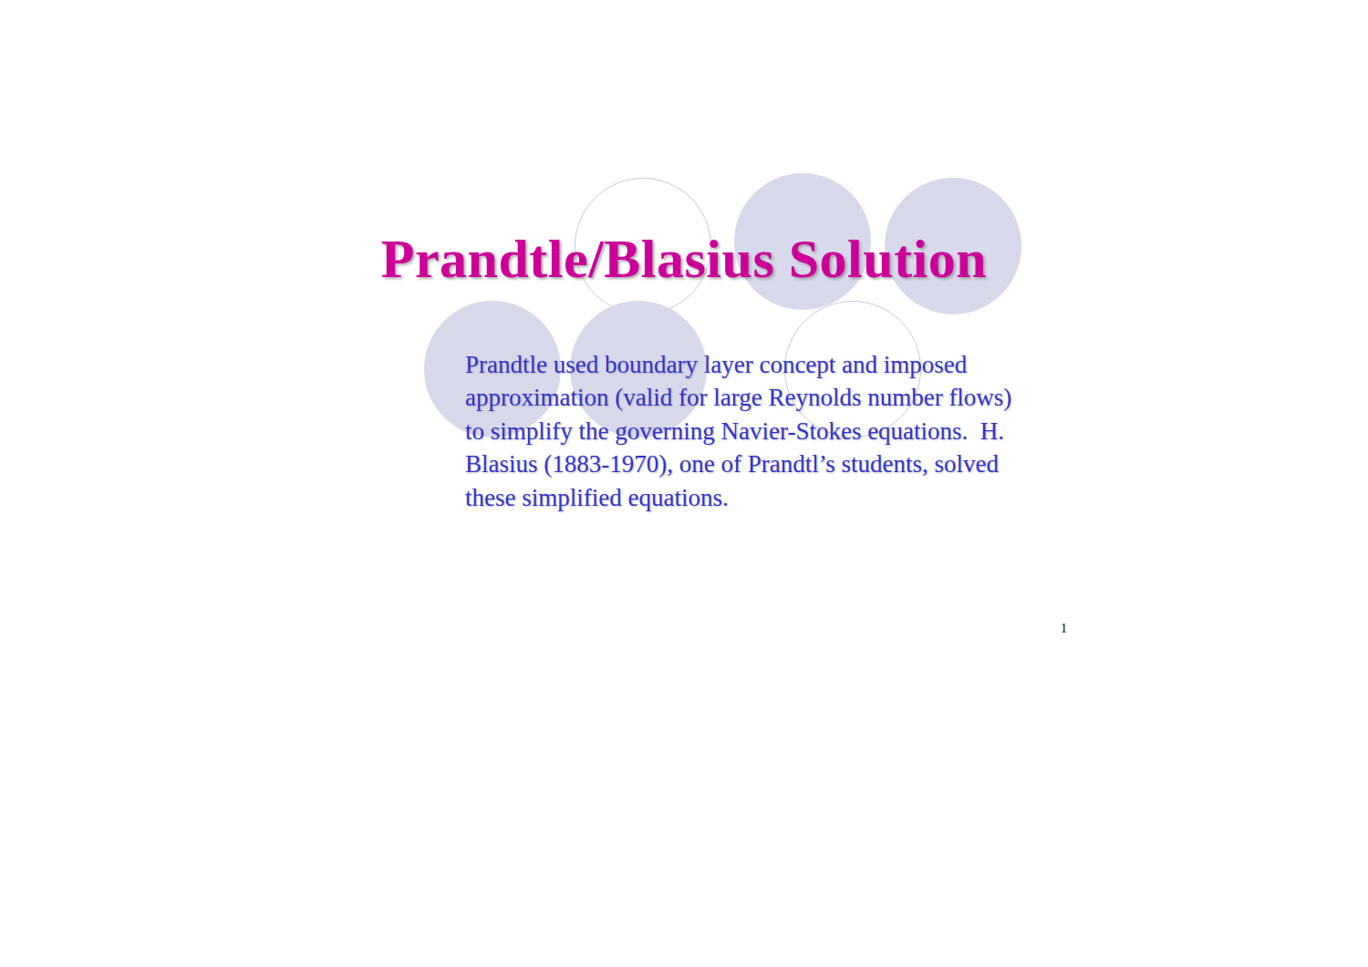Prandtle/Blasius Solution
Prandtle used boundary layer concept and imposed approximation (valid for large Reynolds number flows) to simplify the governing Navier-Stokes equations. H. Blasius (1883-1970), one of Prandtl’s students, solved these simplified equations.
1